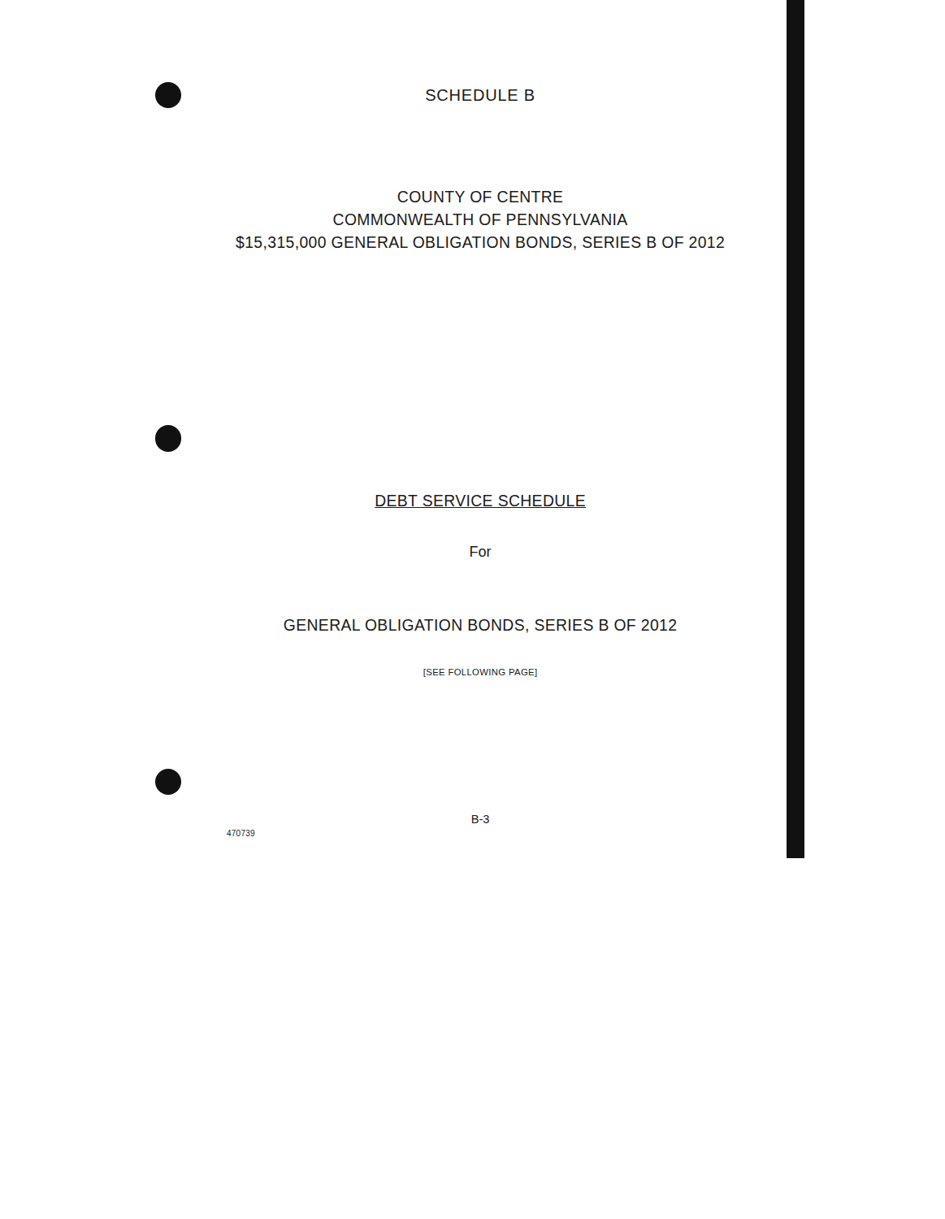SCHEDULE B
COUNTY OF CENTRE
COMMONWEALTH OF PENNSYLVANIA
$15,315,000 GENERAL OBLIGATION BONDS, SERIES B OF 2012
DEBT SERVICE SCHEDULE
For
GENERAL OBLIGATION BONDS, SERIES B OF 2012
[SEE FOLLOWING PAGE]
B-3
470739